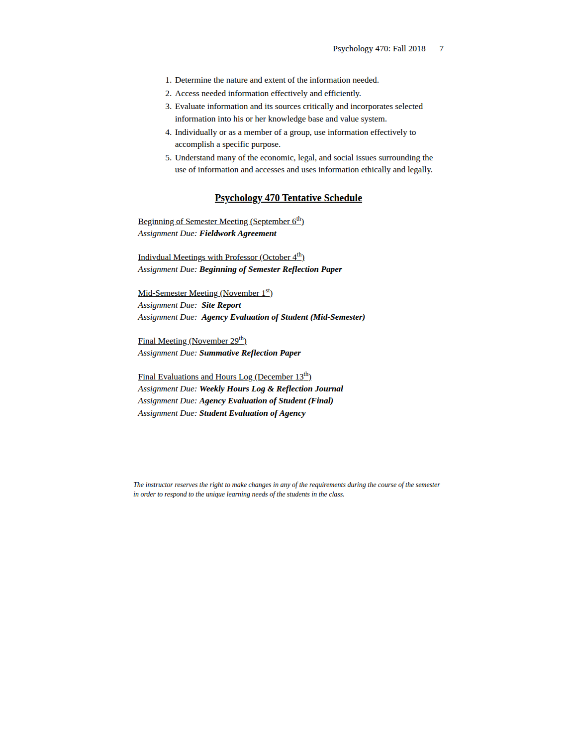Psychology 470: Fall 20187
Determine the nature and extent of the information needed.
Access needed information effectively and efficiently.
Evaluate information and its sources critically and incorporates selected information into his or her knowledge base and value system.
Individually or as a member of a group, use information effectively to accomplish a specific purpose.
Understand many of the economic, legal, and social issues surrounding the use of information and accesses and uses information ethically and legally.
Psychology 470 Tentative Schedule
Beginning of Semester Meeting (September 6th)
Assignment Due: Fieldwork Agreement
Indivdual Meetings with Professor (October 4th)
Assignment Due: Beginning of Semester Reflection Paper
Mid-Semester Meeting (November 1st)
Assignment Due: Site Report
Assignment Due: Agency Evaluation of Student (Mid-Semester)
Final Meeting (November 29th)
Assignment Due: Summative Reflection Paper
Final Evaluations and Hours Log (December 13th)
Assignment Due: Weekly Hours Log & Reflection Journal
Assignment Due: Agency Evaluation of Student (Final)
Assignment Due: Student Evaluation of Agency
The instructor reserves the right to make changes in any of the requirements during the course of the semester in order to respond to the unique learning needs of the students in the class.